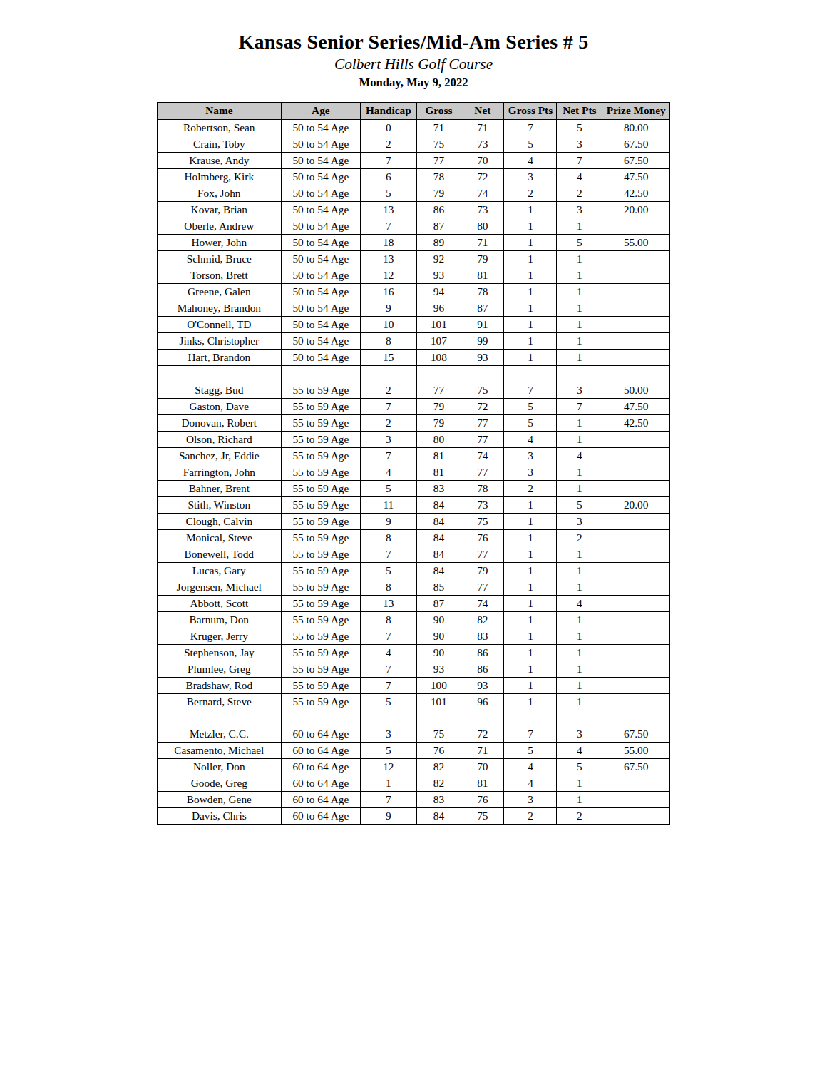Kansas Senior Series/Mid-Am Series # 5
Colbert Hills Golf Course
Monday, May 9, 2022
| Name | Age | Handicap | Gross | Net | Gross Pts | Net Pts | Prize Money |
| --- | --- | --- | --- | --- | --- | --- | --- |
| Robertson, Sean | 50 to 54 Age | 0 | 71 | 71 | 7 | 5 | 80.00 |
| Crain, Toby | 50 to 54 Age | 2 | 75 | 73 | 5 | 3 | 67.50 |
| Krause, Andy | 50 to 54 Age | 7 | 77 | 70 | 4 | 7 | 67.50 |
| Holmberg, Kirk | 50 to 54 Age | 6 | 78 | 72 | 3 | 4 | 47.50 |
| Fox, John | 50 to 54 Age | 5 | 79 | 74 | 2 | 2 | 42.50 |
| Kovar, Brian | 50 to 54 Age | 13 | 86 | 73 | 1 | 3 | 20.00 |
| Oberle, Andrew | 50 to 54 Age | 7 | 87 | 80 | 1 | 1 | |
| Hower, John | 50 to 54 Age | 18 | 89 | 71 | 1 | 5 | 55.00 |
| Schmid, Bruce | 50 to 54 Age | 13 | 92 | 79 | 1 | 1 | |
| Torson, Brett | 50 to 54 Age | 12 | 93 | 81 | 1 | 1 | |
| Greene, Galen | 50 to 54 Age | 16 | 94 | 78 | 1 | 1 | |
| Mahoney, Brandon | 50 to 54 Age | 9 | 96 | 87 | 1 | 1 | |
| O'Connell, TD | 50 to 54 Age | 10 | 101 | 91 | 1 | 1 | |
| Jinks, Christopher | 50 to 54 Age | 8 | 107 | 99 | 1 | 1 | |
| Hart, Brandon | 50 to 54 Age | 15 | 108 | 93 | 1 | 1 | |
| Stagg, Bud | 55 to 59 Age | 2 | 77 | 75 | 7 | 3 | 50.00 |
| Gaston, Dave | 55 to 59 Age | 7 | 79 | 72 | 5 | 7 | 47.50 |
| Donovan, Robert | 55 to 59 Age | 2 | 79 | 77 | 5 | 1 | 42.50 |
| Olson, Richard | 55 to 59 Age | 3 | 80 | 77 | 4 | 1 | |
| Sanchez, Jr, Eddie | 55 to 59 Age | 7 | 81 | 74 | 3 | 4 | |
| Farrington, John | 55 to 59 Age | 4 | 81 | 77 | 3 | 1 | |
| Bahner, Brent | 55 to 59 Age | 5 | 83 | 78 | 2 | 1 | |
| Stith, Winston | 55 to 59 Age | 11 | 84 | 73 | 1 | 5 | 20.00 |
| Clough, Calvin | 55 to 59 Age | 9 | 84 | 75 | 1 | 3 | |
| Monical, Steve | 55 to 59 Age | 8 | 84 | 76 | 1 | 2 | |
| Bonewell, Todd | 55 to 59 Age | 7 | 84 | 77 | 1 | 1 | |
| Lucas, Gary | 55 to 59 Age | 5 | 84 | 79 | 1 | 1 | |
| Jorgensen, Michael | 55 to 59 Age | 8 | 85 | 77 | 1 | 1 | |
| Abbott, Scott | 55 to 59 Age | 13 | 87 | 74 | 1 | 4 | |
| Barnum, Don | 55 to 59 Age | 8 | 90 | 82 | 1 | 1 | |
| Kruger, Jerry | 55 to 59 Age | 7 | 90 | 83 | 1 | 1 | |
| Stephenson, Jay | 55 to 59 Age | 4 | 90 | 86 | 1 | 1 | |
| Plumlee, Greg | 55 to 59 Age | 7 | 93 | 86 | 1 | 1 | |
| Bradshaw, Rod | 55 to 59 Age | 7 | 100 | 93 | 1 | 1 | |
| Bernard, Steve | 55 to 59 Age | 5 | 101 | 96 | 1 | 1 | |
| Metzler, C.C. | 60 to 64 Age | 3 | 75 | 72 | 7 | 3 | 67.50 |
| Casamento, Michael | 60 to 64 Age | 5 | 76 | 71 | 5 | 4 | 55.00 |
| Noller, Don | 60 to 64 Age | 12 | 82 | 70 | 4 | 5 | 67.50 |
| Goode, Greg | 60 to 64 Age | 1 | 82 | 81 | 4 | 1 | |
| Bowden, Gene | 60 to 64 Age | 7 | 83 | 76 | 3 | 1 | |
| Davis, Chris | 60 to 64 Age | 9 | 84 | 75 | 2 | 2 | |